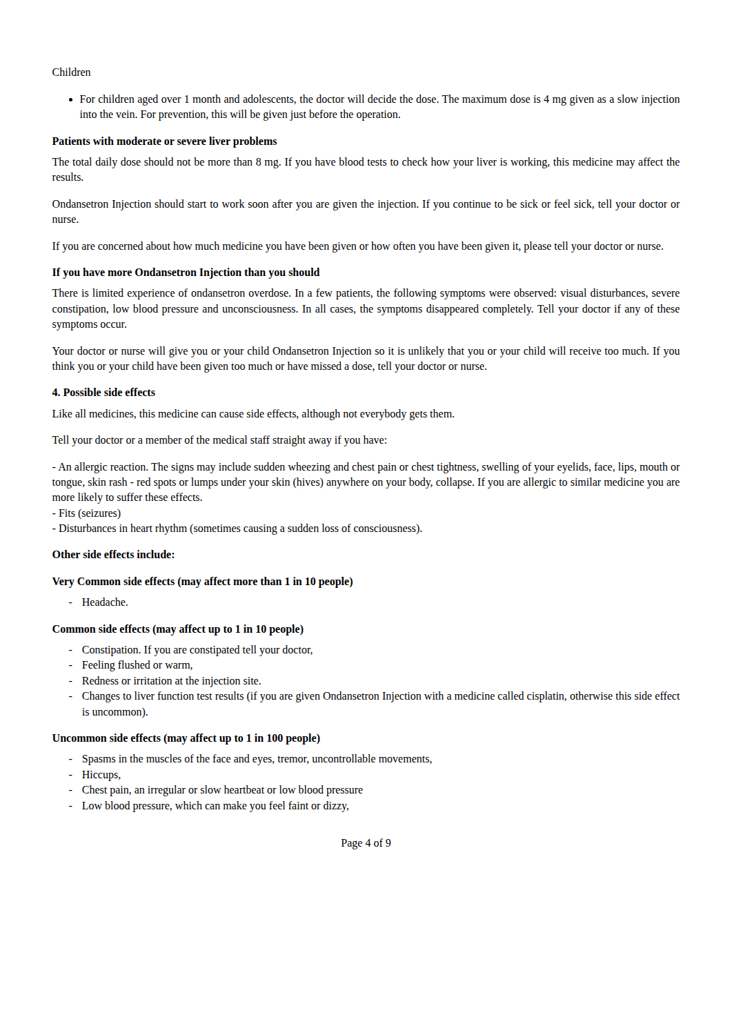Children
For children aged over 1 month and adolescents, the doctor will decide the dose. The maximum dose is 4 mg given as a slow injection into the vein. For prevention, this will be given just before the operation.
Patients with moderate or severe liver problems
The total daily dose should not be more than 8 mg. If you have blood tests to check how your liver is working, this medicine may affect the results.
Ondansetron Injection should start to work soon after you are given the injection. If you continue to be sick or feel sick, tell your doctor or nurse.
If you are concerned about how much medicine you have been given or how often you have been given it, please tell your doctor or nurse.
If you have more Ondansetron Injection than you should
There is limited experience of ondansetron overdose. In a few patients, the following symptoms were observed: visual disturbances, severe constipation, low blood pressure and unconsciousness. In all cases, the symptoms disappeared completely. Tell your doctor if any of these symptoms occur.
Your doctor or nurse will give you or your child Ondansetron Injection so it is unlikely that you or your child will receive too much. If you think you or your child have been given too much or have missed a dose, tell your doctor or nurse.
4. Possible side effects
Like all medicines, this medicine can cause side effects, although not everybody gets them.
Tell your doctor or a member of the medical staff straight away if you have:
- An allergic reaction. The signs may include sudden wheezing and chest pain or chest tightness, swelling of your eyelids, face, lips, mouth or tongue, skin rash - red spots or lumps under your skin (hives) anywhere on your body, collapse. If you are allergic to similar medicine you are more likely to suffer these effects.
- Fits (seizures)
- Disturbances in heart rhythm (sometimes causing a sudden loss of consciousness).
Other side effects include:
Very Common side effects (may affect more than 1 in 10 people)
Headache.
Common side effects (may affect up to 1 in 10 people)
Constipation. If you are constipated tell your doctor,
Feeling flushed or warm,
Redness or irritation at the injection site.
Changes to liver function test results (if you are given Ondansetron Injection with a medicine called cisplatin, otherwise this side effect is uncommon).
Uncommon side effects (may affect up to 1 in 100 people)
Spasms in the muscles of the face and eyes, tremor, uncontrollable movements,
Hiccups,
Chest pain, an irregular or slow heartbeat or low blood pressure
Low blood pressure, which can make you feel faint or dizzy,
Page 4 of 9